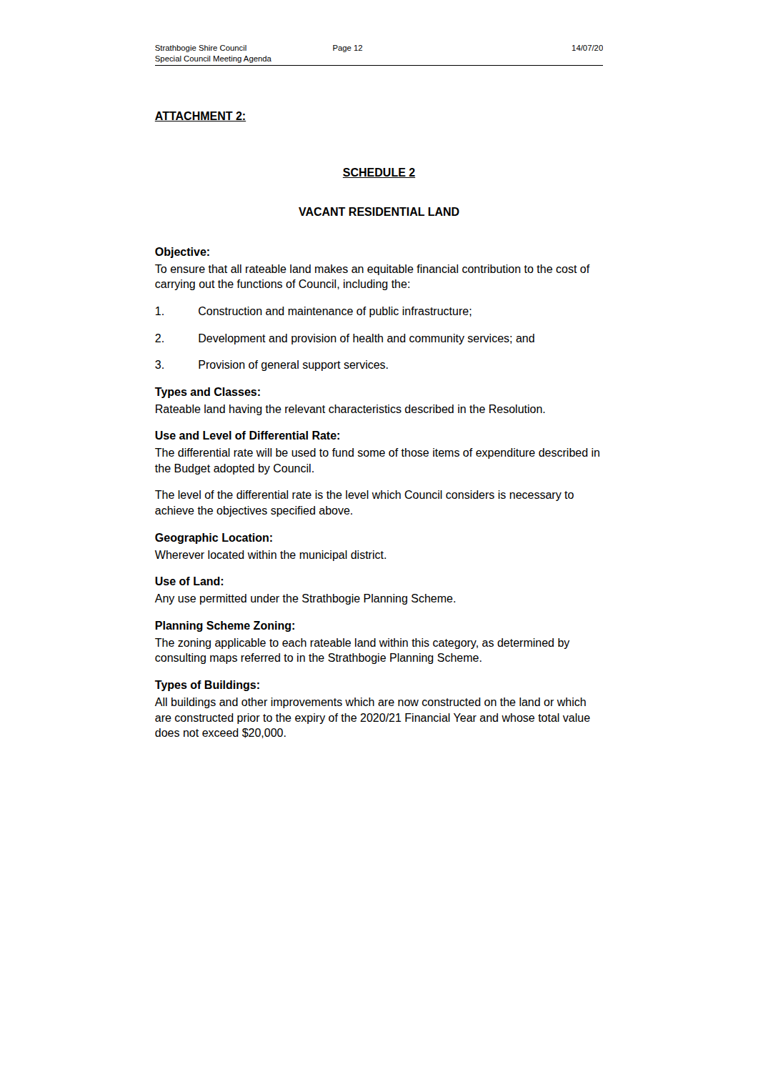Strathbogie Shire Council
Special Council Meeting Agenda
Page 12
14/07/20
ATTACHMENT 2:
SCHEDULE 2
VACANT RESIDENTIAL LAND
Objective:
To ensure that all rateable land makes an equitable financial contribution to the cost of carrying out the functions of Council, including the:
1. Construction and maintenance of public infrastructure;
2. Development and provision of health and community services; and
3. Provision of general support services.
Types and Classes:
Rateable land having the relevant characteristics described in the Resolution.
Use and Level of Differential Rate:
The differential rate will be used to fund some of those items of expenditure described in the Budget adopted by Council.
The level of the differential rate is the level which Council considers is necessary to achieve the objectives specified above.
Geographic Location:
Wherever located within the municipal district.
Use of Land:
Any use permitted under the Strathbogie Planning Scheme.
Planning Scheme Zoning:
The zoning applicable to each rateable land within this category, as determined by consulting maps referred to in the Strathbogie Planning Scheme.
Types of Buildings:
All buildings and other improvements which are now constructed on the land or which are constructed prior to the expiry of the 2020/21 Financial Year and whose total value does not exceed $20,000.